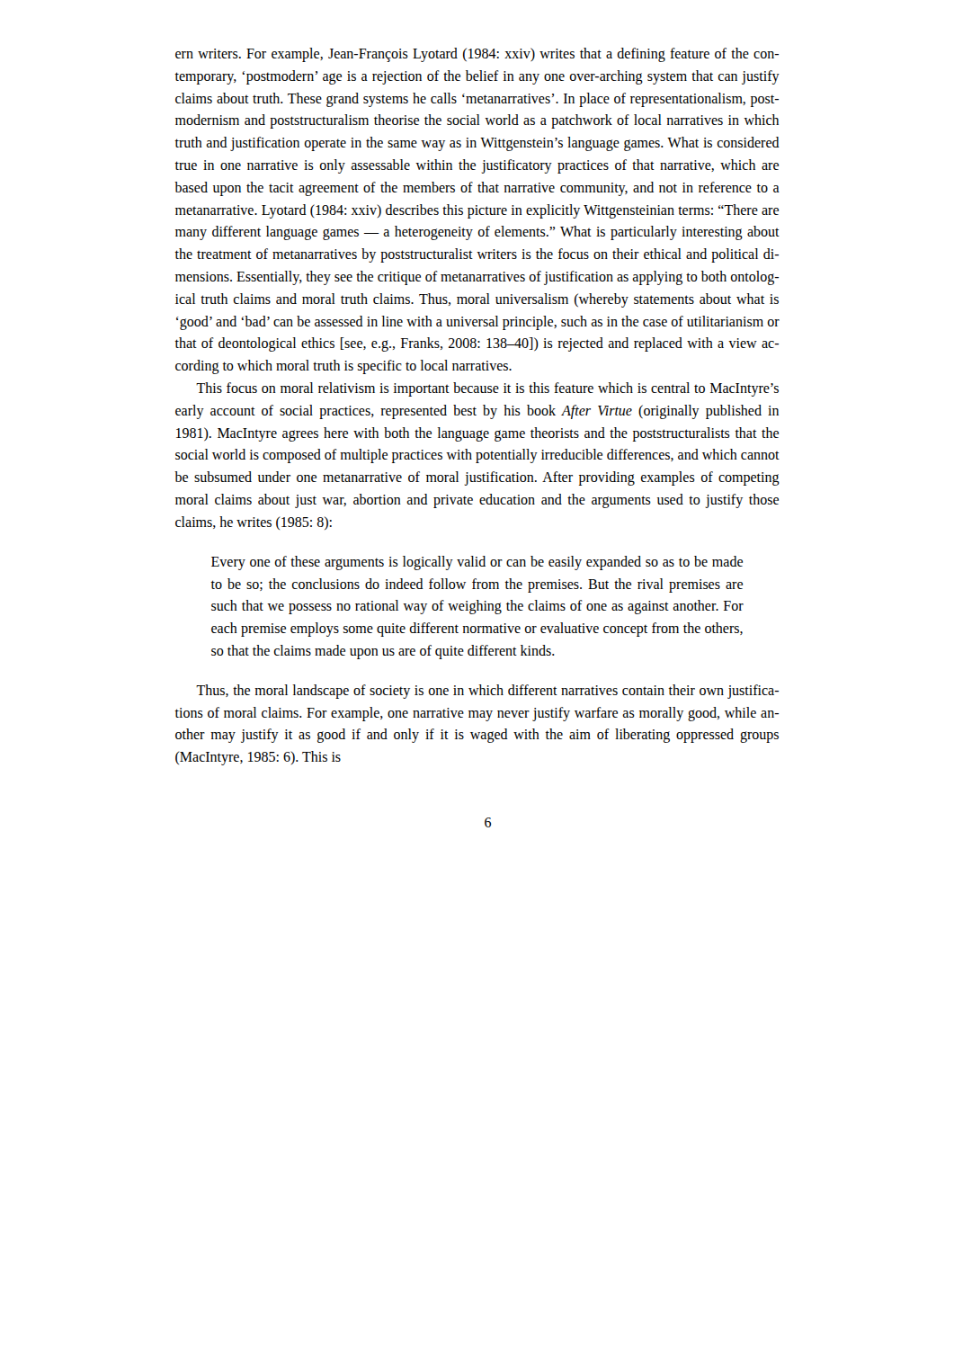ern writers. For example, Jean-François Lyotard (1984: xxiv) writes that a defining feature of the contemporary, ‘postmodern’ age is a rejection of the belief in any one over-arching system that can justify claims about truth. These grand systems he calls ‘metanarratives’. In place of representationalism, postmodernism and poststructuralism theorise the social world as a patchwork of local narratives in which truth and justification operate in the same way as in Wittgenstein’s language games. What is considered true in one narrative is only assessable within the justificatory practices of that narrative, which are based upon the tacit agreement of the members of that narrative community, and not in reference to a metanarrative. Lyotard (1984: xxiv) describes this picture in explicitly Wittgensteinian terms: “There are many different language games — a heterogeneity of elements.” What is particularly interesting about the treatment of metanarratives by poststructuralist writers is the focus on their ethical and political dimensions. Essentially, they see the critique of metanarratives of justification as applying to both ontological truth claims and moral truth claims. Thus, moral universalism (whereby statements about what is ‘good’ and ‘bad’ can be assessed in line with a universal principle, such as in the case of utilitarianism or that of deontological ethics [see, e.g., Franks, 2008: 138–40]) is rejected and replaced with a view according to which moral truth is specific to local narratives.
This focus on moral relativism is important because it is this feature which is central to MacIntyre’s early account of social practices, represented best by his book After Virtue (originally published in 1981). MacIntyre agrees here with both the language game theorists and the poststructuralists that the social world is composed of multiple practices with potentially irreducible differences, and which cannot be subsumed under one metanarrative of moral justification. After providing examples of competing moral claims about just war, abortion and private education and the arguments used to justify those claims, he writes (1985: 8):
Every one of these arguments is logically valid or can be easily expanded so as to be made to be so; the conclusions do indeed follow from the premises. But the rival premises are such that we possess no rational way of weighing the claims of one as against another. For each premise employs some quite different normative or evaluative concept from the others, so that the claims made upon us are of quite different kinds.
Thus, the moral landscape of society is one in which different narratives contain their own justifications of moral claims. For example, one narrative may never justify warfare as morally good, while another may justify it as good if and only if it is waged with the aim of liberating oppressed groups (MacIntyre, 1985: 6). This is
6